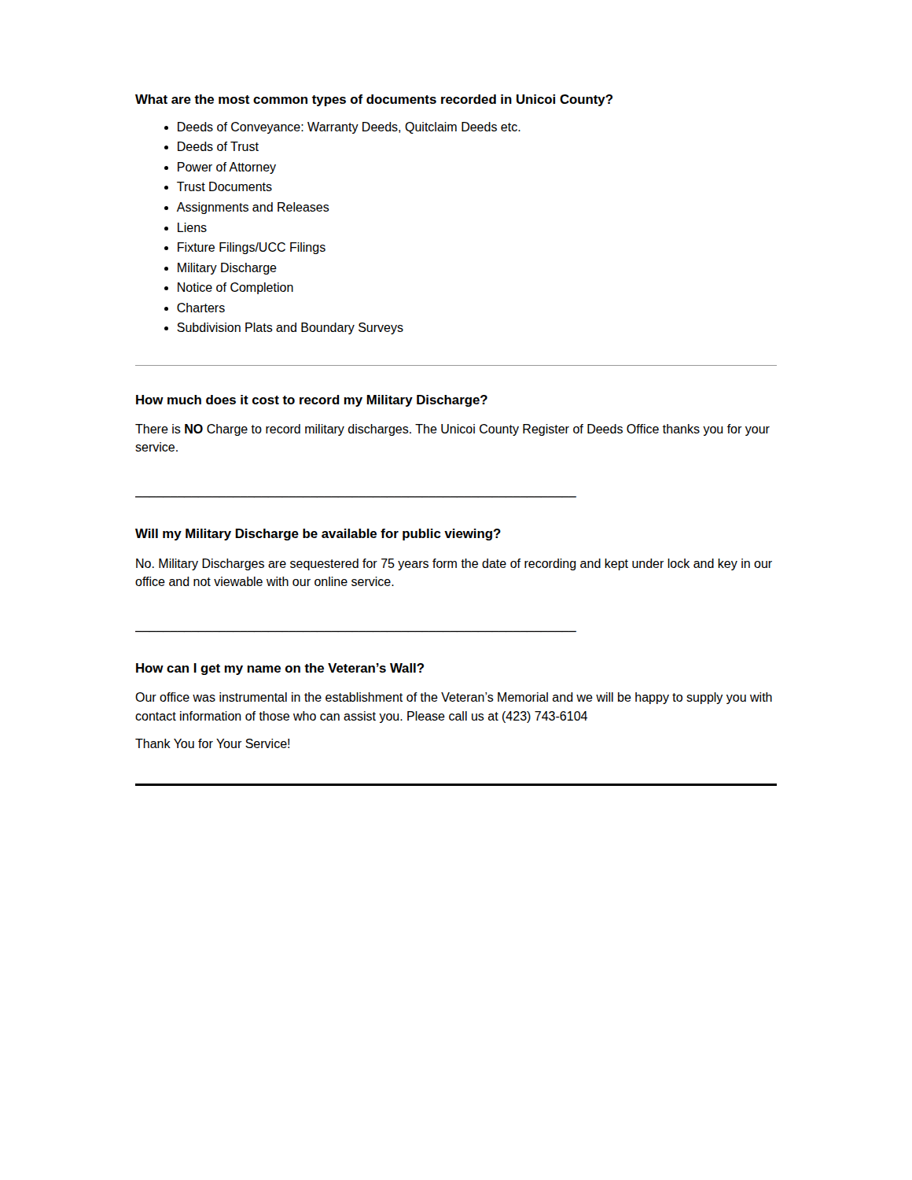What are the most common types of documents recorded in Unicoi County?
Deeds of Conveyance: Warranty Deeds, Quitclaim Deeds etc.
Deeds of Trust
Power of Attorney
Trust Documents
Assignments and Releases
Liens
Fixture Filings/UCC Filings
Military Discharge
Notice of Completion
Charters
Subdivision Plats and Boundary Surveys
How much does it cost to record my Military Discharge?
There is NO Charge to record military discharges. The Unicoi County Register of Deeds Office thanks you for your service.
_______________________________________________________________
Will my Military Discharge be available for public viewing?
No. Military Discharges are sequestered for 75 years form the date of recording and kept under lock and key in our office and not viewable with our online service.
_______________________________________________________________
How can I get my name on the Veteran’s Wall?
Our office was instrumental in the establishment of the Veteran’s Memorial and we will be happy to supply you with contact information of those who can assist you. Please call us at (423) 743-6104
Thank You for Your Service!